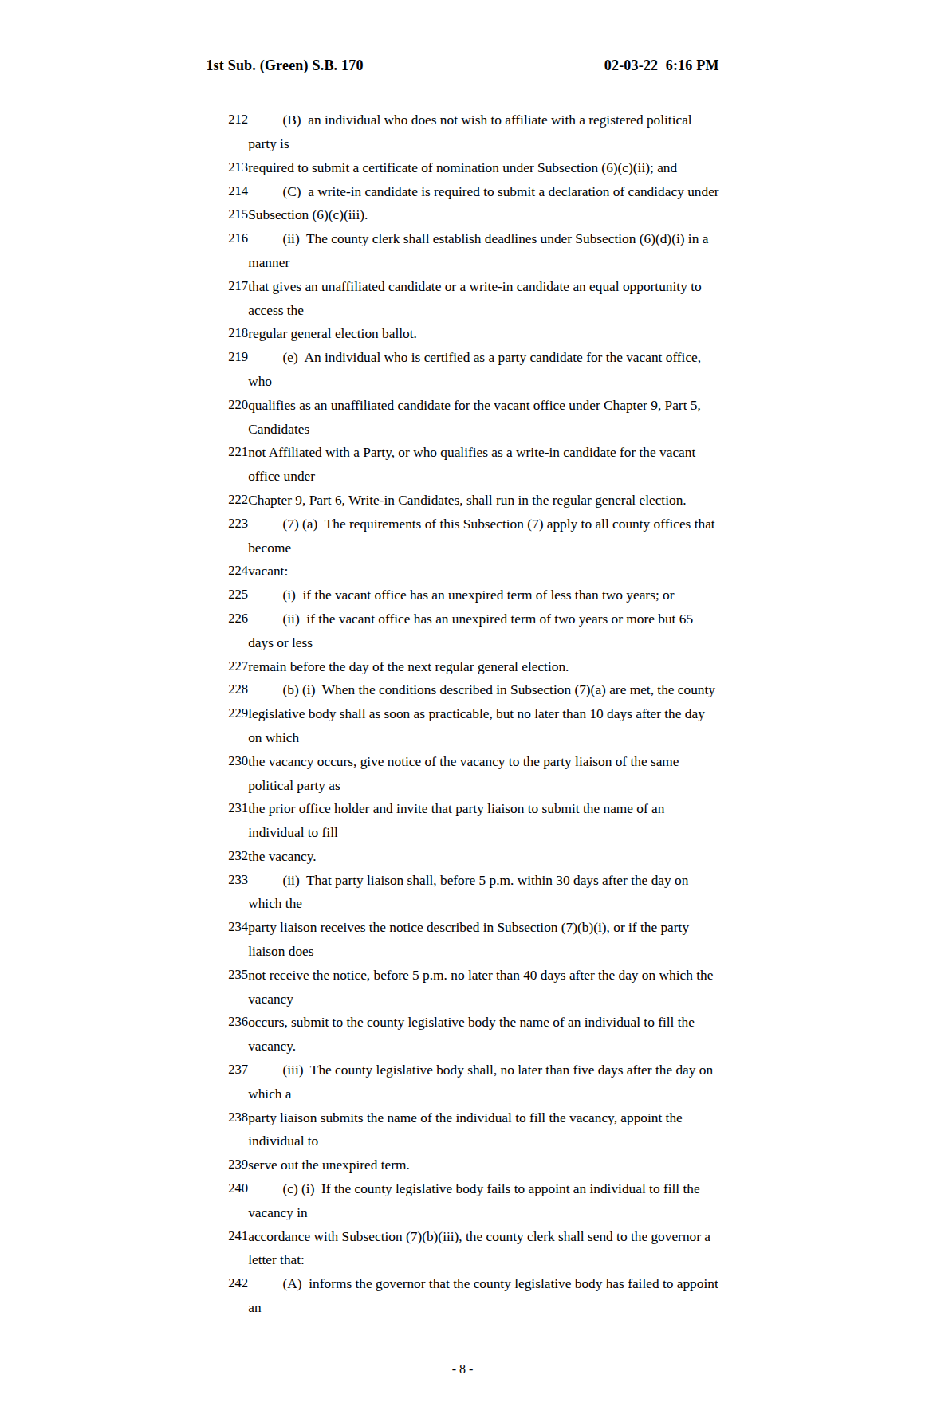1st Sub. (Green) S.B. 170
02-03-22 6:16 PM
| 212 | (B) an individual who does not wish to affiliate with a registered political party is |
| 213 | required to submit a certificate of nomination under Subsection (6)(c)(ii); and |
| 214 | (C) a write-in candidate is required to submit a declaration of candidacy under |
| 215 | Subsection (6)(c)(iii). |
| 216 | (ii) The county clerk shall establish deadlines under Subsection (6)(d)(i) in a manner |
| 217 | that gives an unaffiliated candidate or a write-in candidate an equal opportunity to access the |
| 218 | regular general election ballot. |
| 219 | (e) An individual who is certified as a party candidate for the vacant office, who |
| 220 | qualifies as an unaffiliated candidate for the vacant office under Chapter 9, Part 5, Candidates |
| 221 | not Affiliated with a Party, or who qualifies as a write-in candidate for the vacant office under |
| 222 | Chapter 9, Part 6, Write-in Candidates, shall run in the regular general election. |
| 223 | (7) (a) The requirements of this Subsection (7) apply to all county offices that become |
| 224 | vacant: |
| 225 | (i) if the vacant office has an unexpired term of less than two years; or |
| 226 | (ii) if the vacant office has an unexpired term of two years or more but 65 days or less |
| 227 | remain before the day of the next regular general election. |
| 228 | (b) (i) When the conditions described in Subsection (7)(a) are met, the county |
| 229 | legislative body shall as soon as practicable, but no later than 10 days after the day on which |
| 230 | the vacancy occurs, give notice of the vacancy to the party liaison of the same political party as |
| 231 | the prior office holder and invite that party liaison to submit the name of an individual to fill |
| 232 | the vacancy. |
| 233 | (ii) That party liaison shall, before 5 p.m. within 30 days after the day on which the |
| 234 | party liaison receives the notice described in Subsection (7)(b)(i), or if the party liaison does |
| 235 | not receive the notice, before 5 p.m. no later than 40 days after the day on which the vacancy |
| 236 | occurs, submit to the county legislative body the name of an individual to fill the vacancy. |
| 237 | (iii) The county legislative body shall, no later than five days after the day on which a |
| 238 | party liaison submits the name of the individual to fill the vacancy, appoint the individual to |
| 239 | serve out the unexpired term. |
| 240 | (c) (i) If the county legislative body fails to appoint an individual to fill the vacancy in |
| 241 | accordance with Subsection (7)(b)(iii), the county clerk shall send to the governor a letter that: |
| 242 | (A) informs the governor that the county legislative body has failed to appoint an |
- 8 -